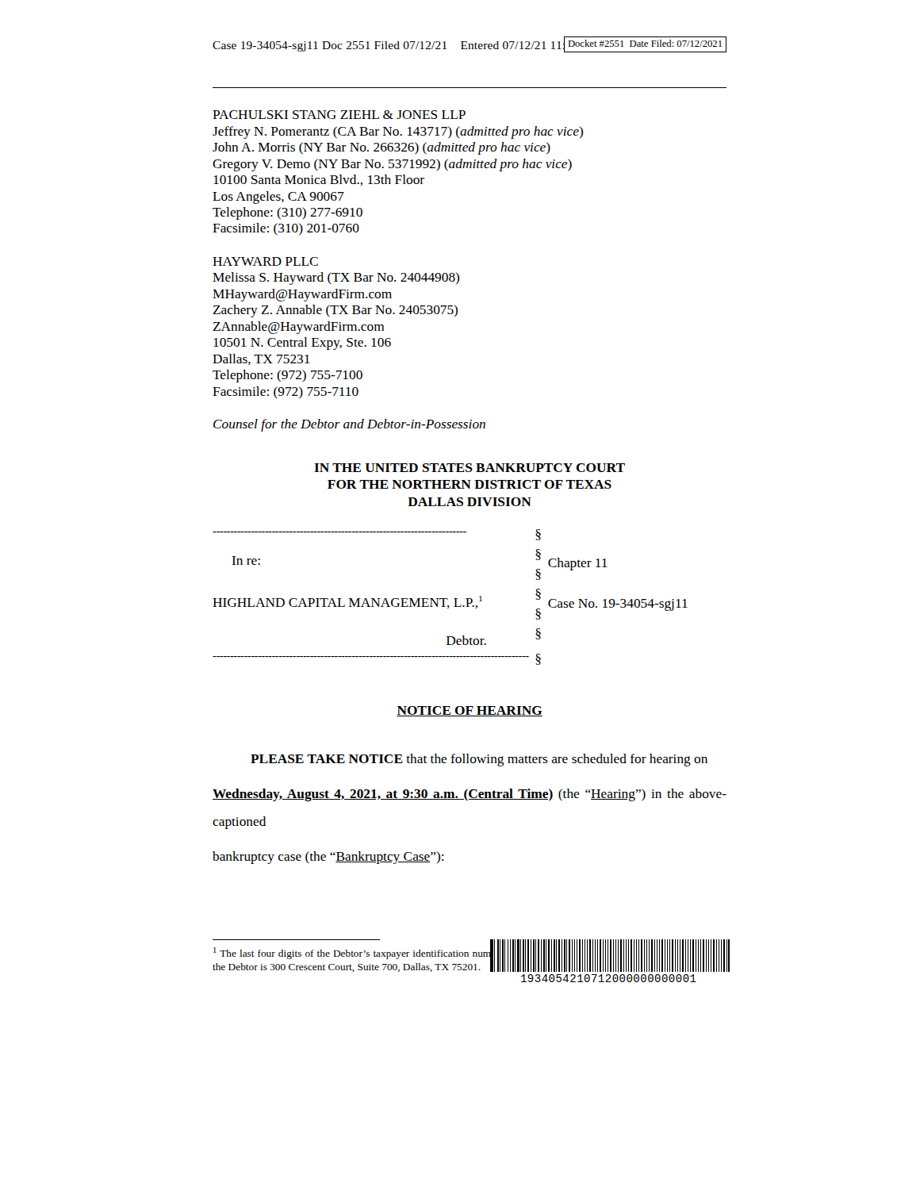Case 19-34054-sgj11 Doc 2551 Filed 07/12/21 Entered 07/12/21 11:19:02 Page 1 of 5
Docket #2551 Date Filed: 07/12/2021
PACHULSKI STANG ZIEHL & JONES LLP
Jeffrey N. Pomerantz (CA Bar No. 143717) (admitted pro hac vice)
John A. Morris (NY Bar No. 266326) (admitted pro hac vice)
Gregory V. Demo (NY Bar No. 5371992) (admitted pro hac vice)
10100 Santa Monica Blvd., 13th Floor
Los Angeles, CA 90067
Telephone: (310) 277-6910
Facsimile: (310) 201-0760
HAYWARD PLLC
Melissa S. Hayward (TX Bar No. 24044908)
MHayward@HaywardFirm.com
Zachery Z. Annable (TX Bar No. 24053075)
ZAnnable@HaywardFirm.com
10501 N. Central Expy, Ste. 106
Dallas, TX 75231
Telephone: (972) 755-7100
Facsimile: (972) 755-7110
Counsel for the Debtor and Debtor-in-Possession
IN THE UNITED STATES BANKRUPTCY COURT
FOR THE NORTHERN DISTRICT OF TEXAS
DALLAS DIVISION
| ------------------------------------------------------------------------- | § | |
| In re: | § § | Chapter 11 |
| HIGHLAND CAPITAL MANAGEMENT, L.P., 1 | § § | Case No. 19-34054-sgj11 |
| Debtor. | § | |
| ------------------------------------------------------------------------------------------- | § | |
NOTICE OF HEARING
PLEASE TAKE NOTICE that the following matters are scheduled for hearing on
Wednesday, August 4, 2021, at 9:30 a.m. (Central Time) (the “Hearing”) in the above-captioned
bankruptcy case (the “Bankruptcy Case”):
1 The last four digits of the Debtor’s taxpayer identification number are 6725. The headquarters and service address for the Debtor is 300 Crescent Court, Suite 700, Dallas, TX 75201.
1934054210712000000000001